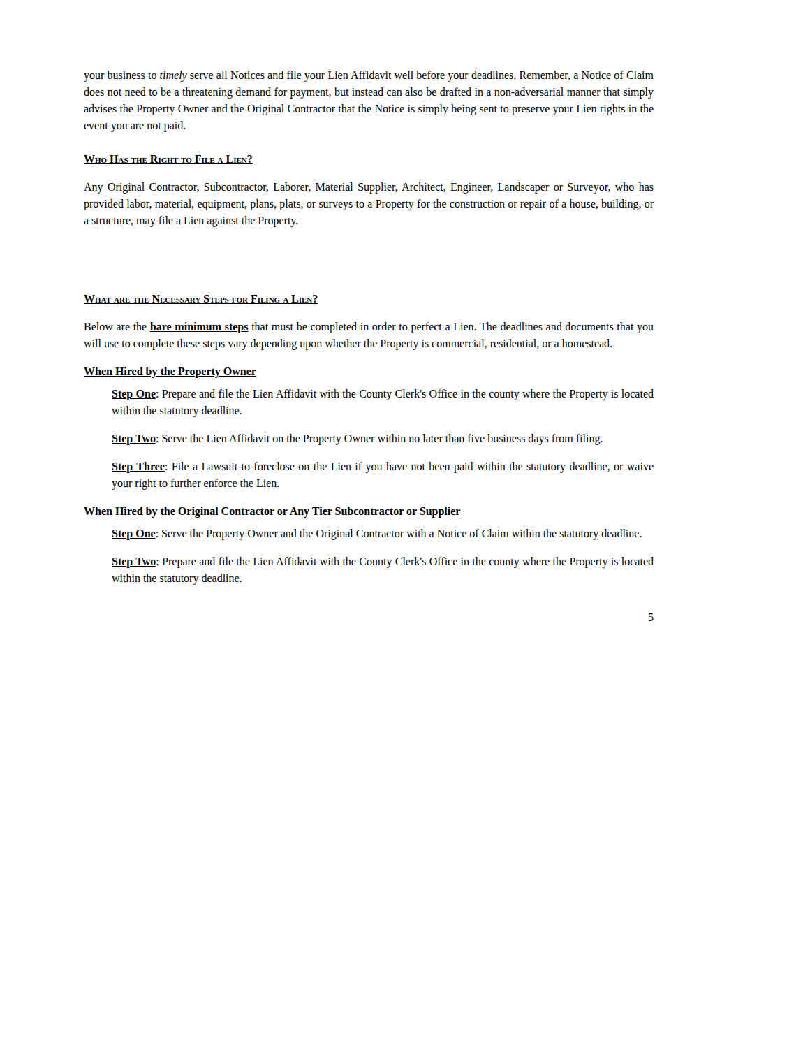your business to timely serve all Notices and file your Lien Affidavit well before your deadlines. Remember, a Notice of Claim does not need to be a threatening demand for payment, but instead can also be drafted in a non-adversarial manner that simply advises the Property Owner and the Original Contractor that the Notice is simply being sent to preserve your Lien rights in the event you are not paid.
Who Has the Right to File a Lien?
Any Original Contractor, Subcontractor, Laborer, Material Supplier, Architect, Engineer, Landscaper or Surveyor, who has provided labor, material, equipment, plans, plats, or surveys to a Property for the construction or repair of a house, building, or a structure, may file a Lien against the Property.
What are the Necessary Steps for Filing a Lien?
Below are the bare minimum steps that must be completed in order to perfect a Lien. The deadlines and documents that you will use to complete these steps vary depending upon whether the Property is commercial, residential, or a homestead.
When Hired by the Property Owner
Step One: Prepare and file the Lien Affidavit with the County Clerk's Office in the county where the Property is located within the statutory deadline.
Step Two: Serve the Lien Affidavit on the Property Owner within no later than five business days from filing.
Step Three: File a Lawsuit to foreclose on the Lien if you have not been paid within the statutory deadline, or waive your right to further enforce the Lien.
When Hired by the Original Contractor or Any Tier Subcontractor or Supplier
Step One: Serve the Property Owner and the Original Contractor with a Notice of Claim within the statutory deadline.
Step Two: Prepare and file the Lien Affidavit with the County Clerk's Office in the county where the Property is located within the statutory deadline.
5